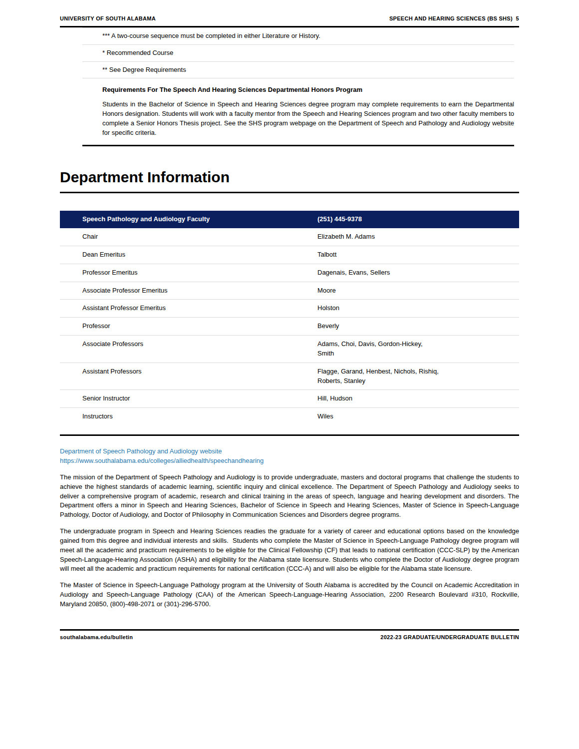University of South Alabama
Speech and Hearing Sciences (BS SHS) 5
*** A two-course sequence must be completed in either Literature or History.
* Recommended Course
** See Degree Requirements
Requirements For The Speech And Hearing Sciences Departmental Honors Program
Students in the Bachelor of Science in Speech and Hearing Sciences degree program may complete requirements to earn the Departmental Honors designation. Students will work with a faculty mentor from the Speech and Hearing Sciences program and two other faculty members to complete a Senior Honors Thesis project. See the SHS program webpage on the Department of Speech and Pathology and Audiology website for specific criteria.
Department Information
| Speech Pathology and Audiology Faculty | (251) 445-9378 |
| --- | --- |
| Chair | Elizabeth M. Adams |
| Dean Emeritus | Talbott |
| Professor Emeritus | Dagenais, Evans, Sellers |
| Associate Professor Emeritus | Moore |
| Assistant Professor Emeritus | Holston |
| Professor | Beverly |
| Associate Professors | Adams, Choi, Davis, Gordon-Hickey, Smith |
| Assistant Professors | Flagge, Garand, Henbest, Nichols, Rishiq, Roberts, Stanley |
| Senior Instructor | Hill, Hudson |
| Instructors | Wiles |
Department of Speech Pathology and Audiology website
https://www.southalabama.edu/colleges/alliedhealth/speechandhearing
The mission of the Department of Speech Pathology and Audiology is to provide undergraduate, masters and doctoral programs that challenge the students to achieve the highest standards of academic learning, scientific inquiry and clinical excellence. The Department of Speech Pathology and Audiology seeks to deliver a comprehensive program of academic, research and clinical training in the areas of speech, language and hearing development and disorders. The Department offers a minor in Speech and Hearing Sciences, Bachelor of Science in Speech and Hearing Sciences, Master of Science in Speech-Language Pathology, Doctor of Audiology, and Doctor of Philosophy in Communication Sciences and Disorders degree programs.
The undergraduate program in Speech and Hearing Sciences readies the graduate for a variety of career and educational options based on the knowledge gained from this degree and individual interests and skills. Students who complete the Master of Science in Speech-Language Pathology degree program will meet all the academic and practicum requirements to be eligible for the Clinical Fellowship (CF) that leads to national certification (CCC-SLP) by the American Speech-Language-Hearing Association (ASHA) and eligibility for the Alabama state licensure. Students who complete the Doctor of Audiology degree program will meet all the academic and practicum requirements for national certification (CCC-A) and will also be eligible for the Alabama state licensure.
The Master of Science in Speech-Language Pathology program at the University of South Alabama is accredited by the Council on Academic Accreditation in Audiology and Speech-Language Pathology (CAA) of the American Speech-Language-Hearing Association, 2200 Research Boulevard #310, Rockville, Maryland 20850, (800)-498-2071 or (301)-296-5700.
southalabama.edu/bulletin
2022-23 Graduate/Undergraduate Bulletin